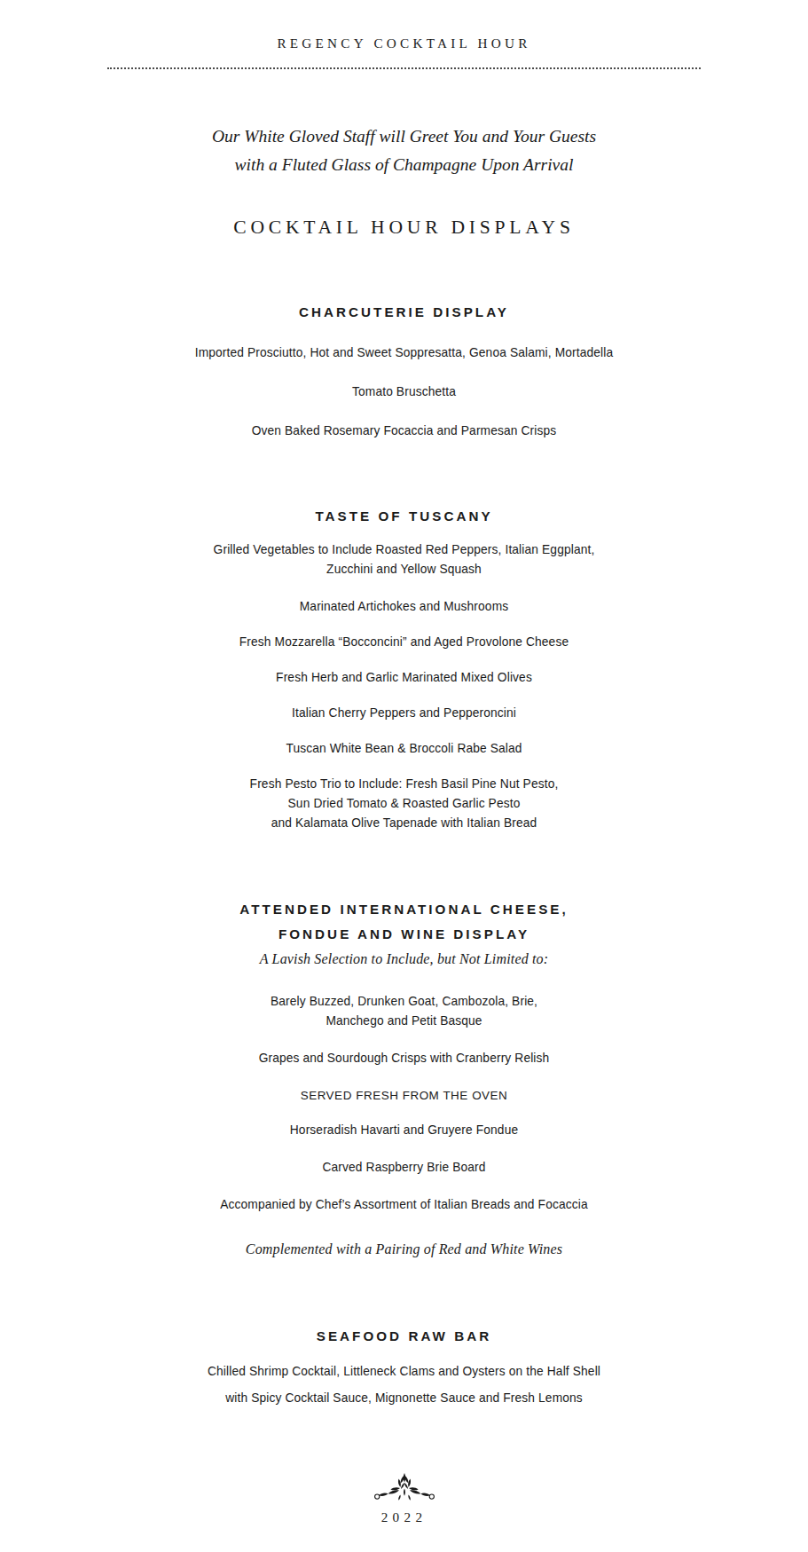Regency Cocktail Hour
Our White Gloved Staff will Greet You and Your Guests
with a Fluted Glass of Champagne Upon Arrival
Cocktail Hour Displays
Charcuterie Display
Imported Prosciutto, Hot and Sweet Soppresatta, Genoa Salami, Mortadella
Tomato Bruschetta
Oven Baked Rosemary Focaccia and Parmesan Crisps
Taste of Tuscany
Grilled Vegetables to Include Roasted Red Peppers, Italian Eggplant,
Zucchini and Yellow Squash
Marinated Artichokes and Mushrooms
Fresh Mozzarella “Bocconcini” and Aged Provolone Cheese
Fresh Herb and Garlic Marinated Mixed Olives
Italian Cherry Peppers and Pepperoncini
Tuscan White Bean & Broccoli Rabe Salad
Fresh Pesto Trio to Include: Fresh Basil Pine Nut Pesto,
Sun Dried Tomato & Roasted Garlic Pesto
and Kalamata Olive Tapenade with Italian Bread
Attended International Cheese,
Fondue and Wine Display
A Lavish Selection to Include, but Not Limited to:
Barely Buzzed, Drunken Goat, Cambozola, Brie,
Manchego and Petit Basque
Grapes and Sourdough Crisps with Cranberry Relish
SERVED FRESH FROM THE OVEN
Horseradish Havarti and Gruyere Fondue
Carved Raspberry Brie Board
Accompanied by Chef’s Assortment of Italian Breads and Focaccia
Complemented with a Pairing of Red and White Wines
Seafood Raw Bar
Chilled Shrimp Cocktail, Littleneck Clams and Oysters on the Half Shell
with Spicy Cocktail Sauce, Mignonette Sauce and Fresh Lemons
2022